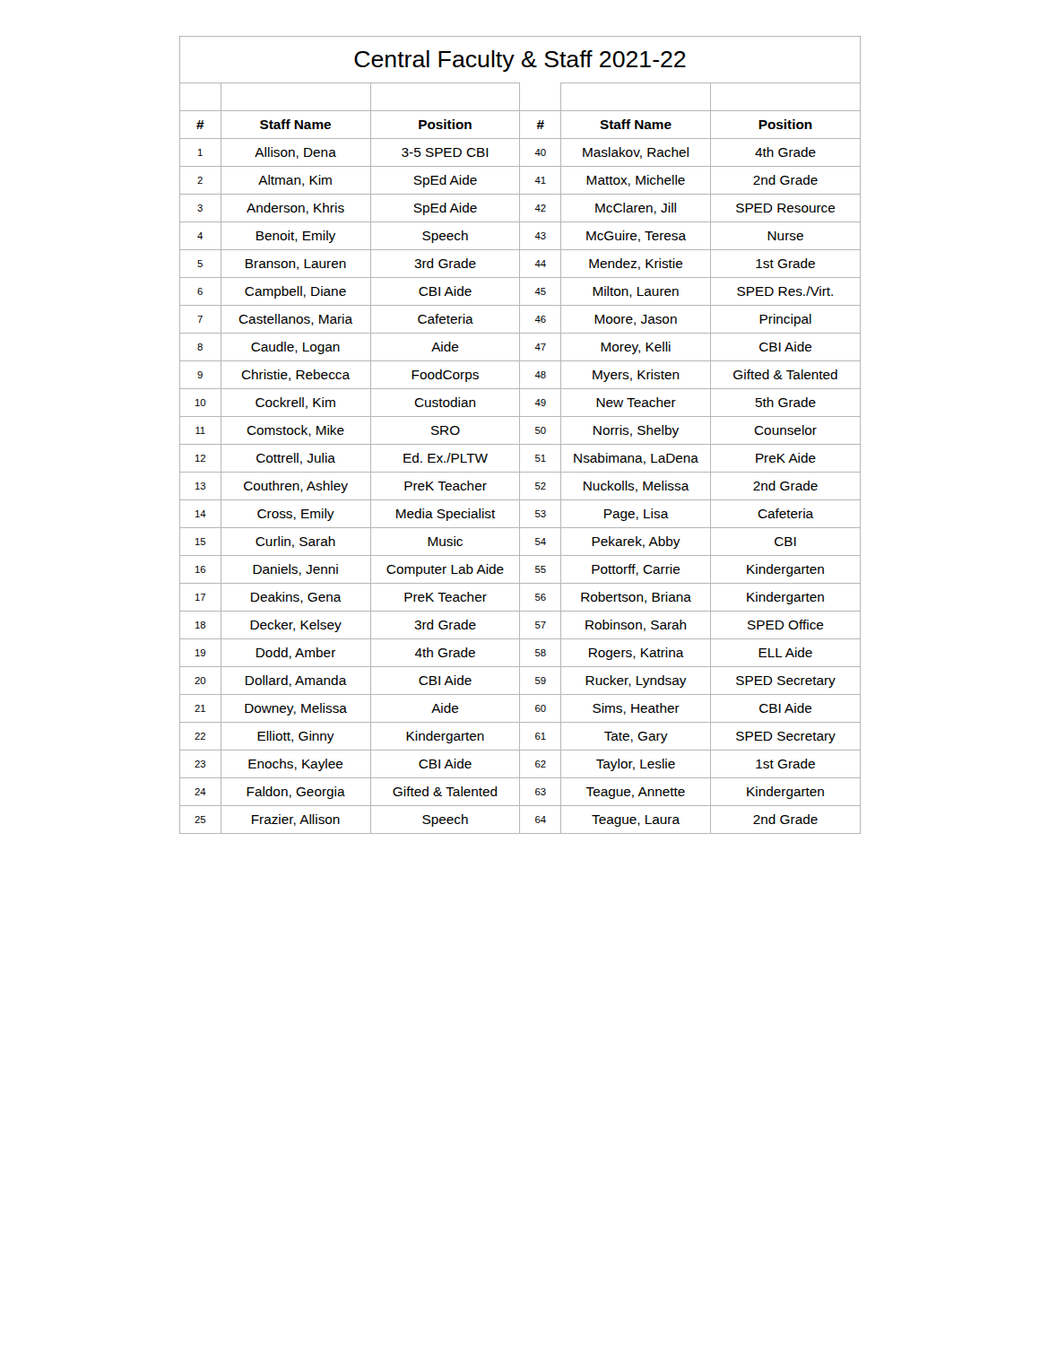Central Faculty & Staff 2021-22
| # | Staff Name | Position | # | Staff Name | Position |
| --- | --- | --- | --- | --- | --- |
| 1 | Allison, Dena | 3-5 SPED CBI | 40 | Maslakov, Rachel | 4th Grade |
| 2 | Altman, Kim | SpEd Aide | 41 | Mattox, Michelle | 2nd Grade |
| 3 | Anderson, Khris | SpEd Aide | 42 | McClaren, Jill | SPED Resource |
| 4 | Benoit, Emily | Speech | 43 | McGuire, Teresa | Nurse |
| 5 | Branson, Lauren | 3rd Grade | 44 | Mendez, Kristie | 1st Grade |
| 6 | Campbell, Diane | CBI Aide | 45 | Milton, Lauren | SPED Res./Virt. |
| 7 | Castellanos, Maria | Cafeteria | 46 | Moore, Jason | Principal |
| 8 | Caudle, Logan | Aide | 47 | Morey, Kelli | CBI Aide |
| 9 | Christie, Rebecca | FoodCorps | 48 | Myers, Kristen | Gifted & Talented |
| 10 | Cockrell, Kim | Custodian | 49 | New Teacher | 5th Grade |
| 11 | Comstock, Mike | SRO | 50 | Norris, Shelby | Counselor |
| 12 | Cottrell, Julia | Ed. Ex./PLTW | 51 | Nsabimana, LaDena | PreK Aide |
| 13 | Couthren, Ashley | PreK Teacher | 52 | Nuckolls, Melissa | 2nd Grade |
| 14 | Cross, Emily | Media Specialist | 53 | Page, Lisa | Cafeteria |
| 15 | Curlin, Sarah | Music | 54 | Pekarek, Abby | CBI |
| 16 | Daniels, Jenni | Computer Lab Aide | 55 | Pottorff, Carrie | Kindergarten |
| 17 | Deakins, Gena | PreK Teacher | 56 | Robertson, Briana | Kindergarten |
| 18 | Decker, Kelsey | 3rd Grade | 57 | Robinson, Sarah | SPED Office |
| 19 | Dodd, Amber | 4th Grade | 58 | Rogers, Katrina | ELL Aide |
| 20 | Dollard, Amanda | CBI Aide | 59 | Rucker, Lyndsay | SPED Secretary |
| 21 | Downey, Melissa | Aide | 60 | Sims, Heather | CBI Aide |
| 22 | Elliott, Ginny | Kindergarten | 61 | Tate, Gary | SPED Secretary |
| 23 | Enochs, Kaylee | CBI Aide | 62 | Taylor, Leslie | 1st Grade |
| 24 | Faldon, Georgia | Gifted & Talented | 63 | Teague, Annette | Kindergarten |
| 25 | Frazier, Allison | Speech | 64 | Teague, Laura | 2nd Grade |